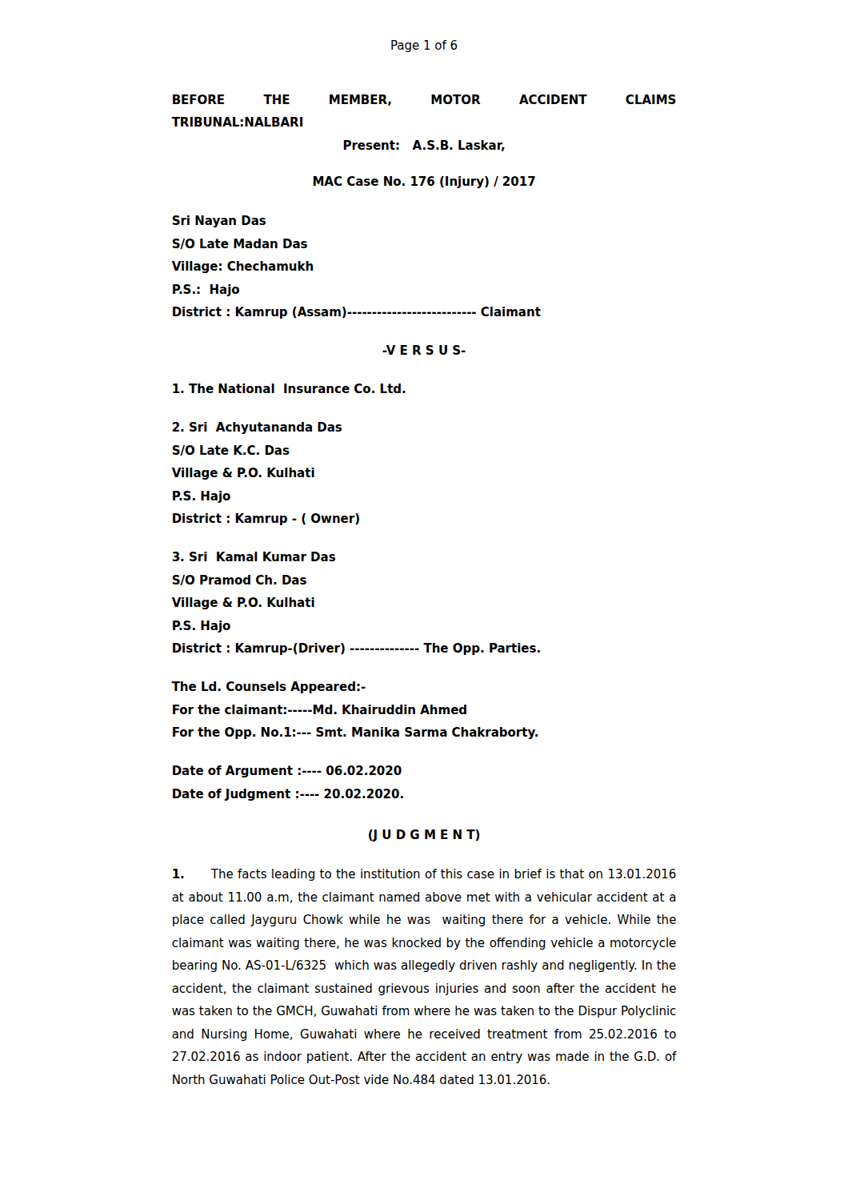Page 1 of 6
BEFORE THE MEMBER, MOTOR ACCIDENT CLAIMS
TRIBUNAL:NALBARI
Present: A.S.B. Laskar,
MAC Case No. 176 (Injury) / 2017
Sri Nayan Das
S/O Late Madan Das
Village: Chechamukh
P.S.: Hajo
District : Kamrup (Assam)-------------------------- Claimant
-V E R S U S-
1. The National Insurance Co. Ltd.
2. Sri Achyutananda Das
S/O Late K.C. Das
Village & P.O. Kulhati
P.S. Hajo
District : Kamrup - ( Owner)
3. Sri Kamal Kumar Das
S/O Pramod Ch. Das
Village & P.O. Kulhati
P.S. Hajo
District : Kamrup-(Driver) -------------- The Opp. Parties.
The Ld. Counsels Appeared:-
For the claimant:-----Md. Khairuddin Ahmed
For the Opp. No.1:--- Smt. Manika Sarma Chakraborty.
Date of Argument :---- 06.02.2020
Date of Judgment :---- 20.02.2020.
(J U D G M E N T)
1. The facts leading to the institution of this case in brief is that on 13.01.2016 at about 11.00 a.m, the claimant named above met with a vehicular accident at a place called Jayguru Chowk while he was waiting there for a vehicle. While the claimant was waiting there, he was knocked by the offending vehicle a motorcycle bearing No. AS-01-L/6325 which was allegedly driven rashly and negligently. In the accident, the claimant sustained grievous injuries and soon after the accident he was taken to the GMCH, Guwahati from where he was taken to the Dispur Polyclinic and Nursing Home, Guwahati where he received treatment from 25.02.2016 to 27.02.2016 as indoor patient. After the accident an entry was made in the G.D. of North Guwahati Police Out-Post vide No.484 dated 13.01.2016.